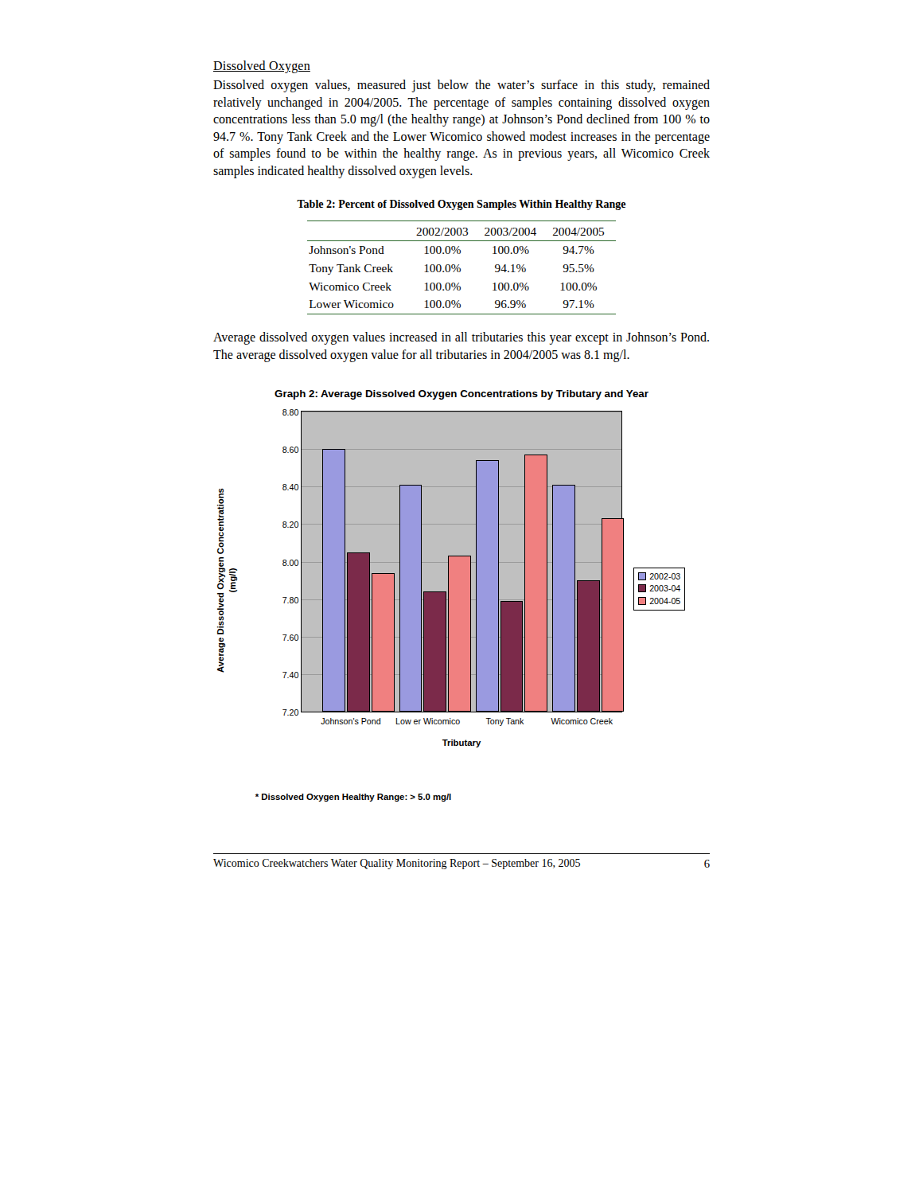Dissolved Oxygen
Dissolved oxygen values, measured just below the water’s surface in this study, remained relatively unchanged in 2004/2005. The percentage of samples containing dissolved oxygen concentrations less than 5.0 mg/l (the healthy range) at Johnson’s Pond declined from 100 % to 94.7 %. Tony Tank Creek and the Lower Wicomico showed modest increases in the percentage of samples found to be within the healthy range. As in previous years, all Wicomico Creek samples indicated healthy dissolved oxygen levels.
Table 2: Percent of Dissolved Oxygen Samples Within Healthy Range
| | 2002/2003 | 2003/2004 | 2004/2005 |
| --- | --- | --- | --- |
| Johnson's Pond | 100.0% | 100.0% | 94.7% |
| Tony Tank Creek | 100.0% | 94.1% | 95.5% |
| Wicomico Creek | 100.0% | 100.0% | 100.0% |
| Lower Wicomico | 100.0% | 96.9% | 97.1% |
Average dissolved oxygen values increased in all tributaries this year except in Johnson’s Pond. The average dissolved oxygen value for all tributaries in 2004/2005 was 8.1 mg/l.
Graph 2: Average Dissolved Oxygen Concentrations by Tributary and Year
Average Dissolved Oxygen Concentrations
(mg/l)
8.80
8.60
8.40
8.20
8.00
7.80
7.60
7.40
7.20
2002-03
2003-04
2004-05
Johnson's Pond Low er Wicomico Tony Tank Wicomico Creek
Tributary
* Dissolved Oxygen Healthy Range: > 5.0 mg/l
Wicomico Creekwatchers Water Quality Monitoring Report – September 16, 2005 6